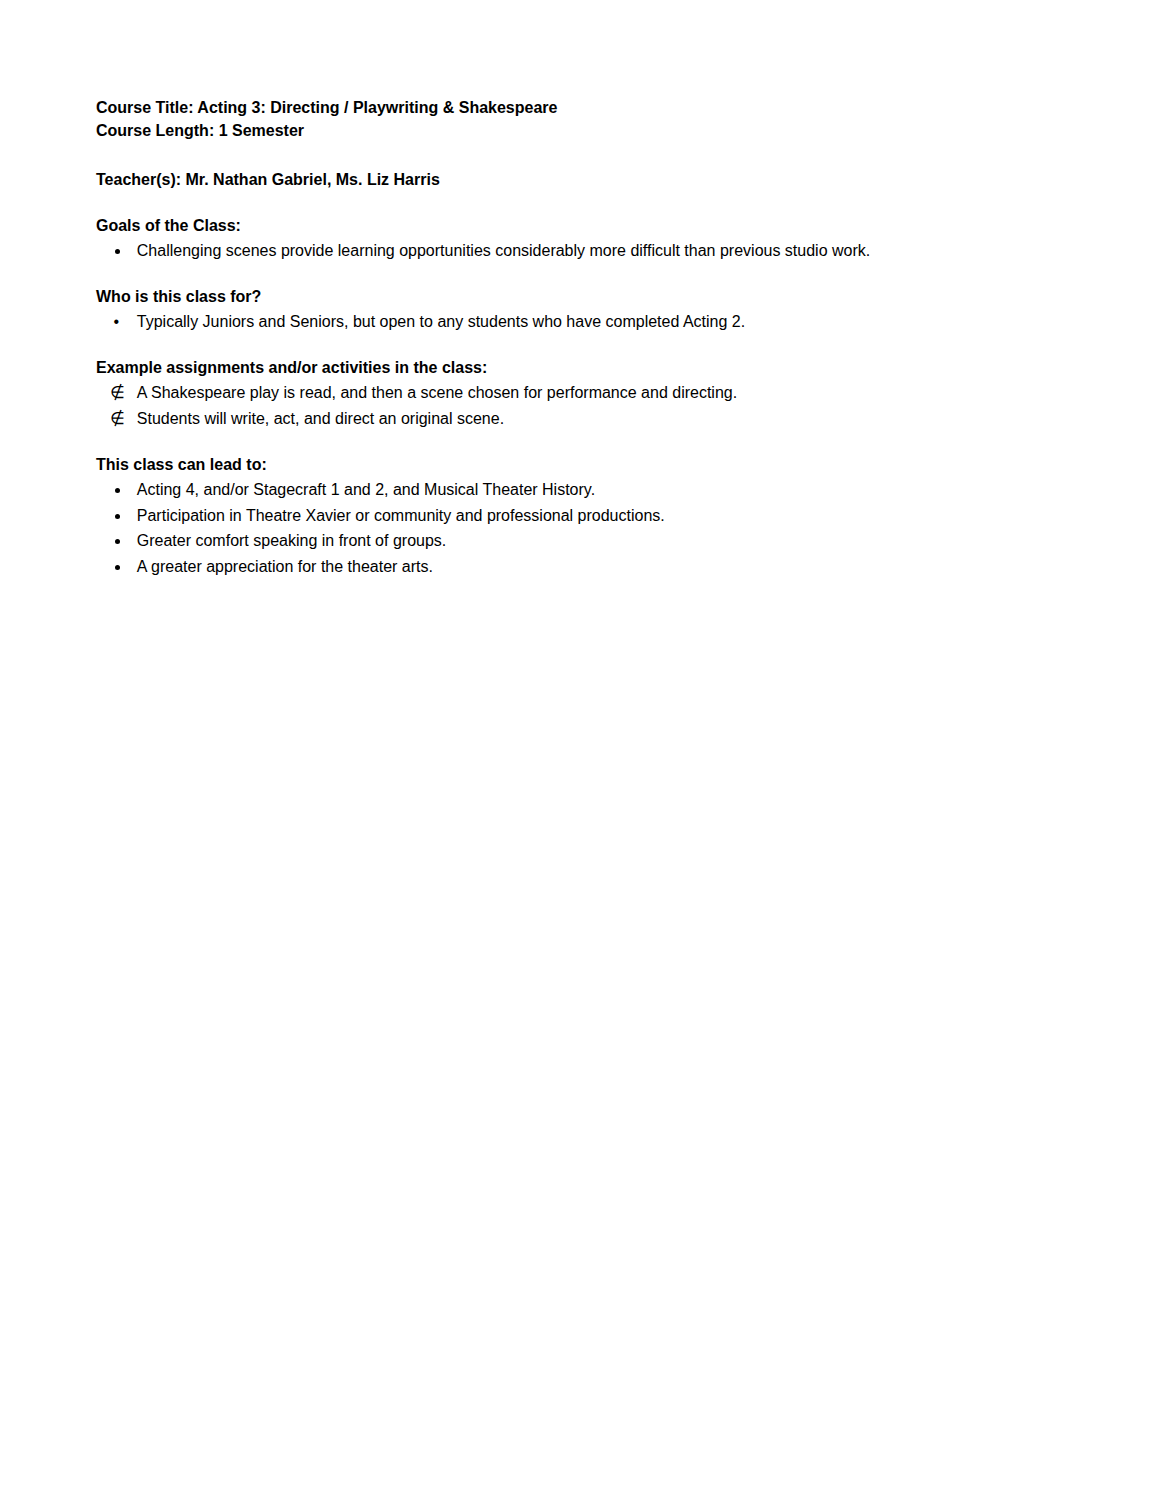Course Title: Acting 3: Directing / Playwriting & Shakespeare
Course Length: 1 Semester
Teacher(s): Mr. Nathan Gabriel, Ms. Liz Harris
Goals of the Class:
Challenging scenes provide learning opportunities considerably more difficult than previous studio work.
Who is this class for?
Typically Juniors and Seniors, but open to any students who have completed Acting 2.
Example assignments and/or activities in the class:
A Shakespeare play is read, and then a scene chosen for performance and directing.
Students will write, act, and direct an original scene.
This class can lead to:
Acting 4, and/or Stagecraft 1 and 2, and Musical Theater History.
Participation in Theatre Xavier or community and professional productions.
Greater comfort speaking in front of groups.
A greater appreciation for the theater arts.